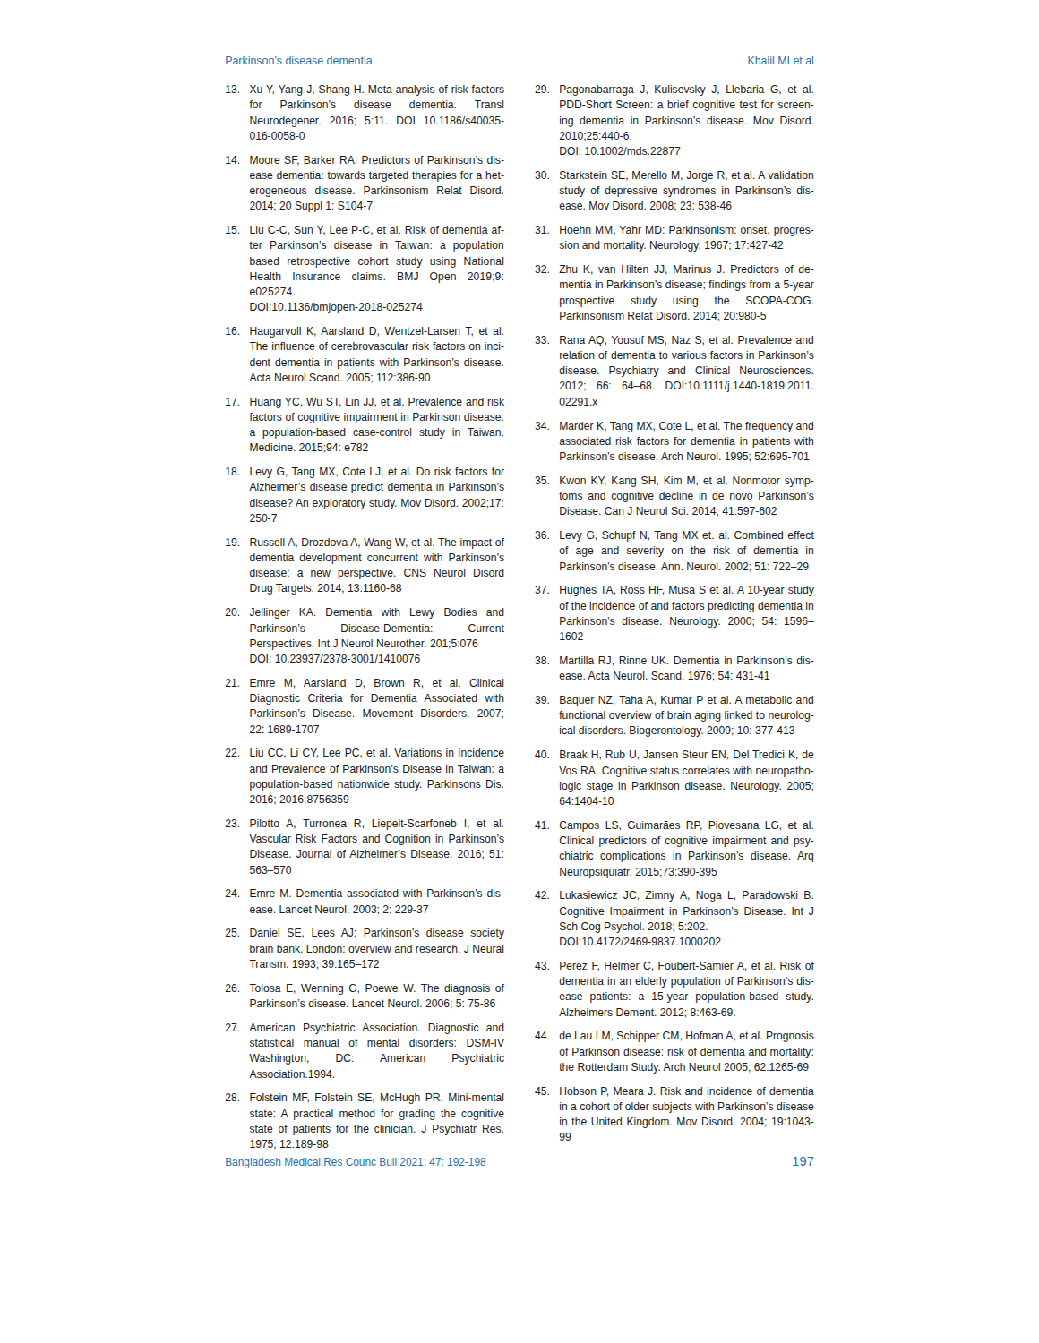Parkinson’s disease dementia
Khalil MI et al
13. Xu Y, Yang J, Shang H. Meta-analysis of risk factors for Parkinson’s disease dementia. Transl Neurodegener. 2016; 5:11. DOI 10.1186/s40035-016-0058-0
14. Moore SF, Barker RA. Predictors of Parkinson’s disease dementia: towards targeted therapies for a heterogeneous disease. Parkinsonism Relat Disord. 2014; 20 Suppl 1: S104-7
15. Liu C-C, Sun Y, Lee P-C, et al. Risk of dementia after Parkinson’s disease in Taiwan: a population based retrospective cohort study using National Health Insurance claims. BMJ Open 2019;9: e025274. DOI:10.1136/bmjopen-2018-025274
16. Haugarvoll K, Aarsland D, Wentzel-Larsen T, et al. The influence of cerebrovascular risk factors on incident dementia in patients with Parkinson’s disease. Acta Neurol Scand. 2005; 112:386-90
17. Huang YC, Wu ST, Lin JJ, et al. Prevalence and risk factors of cognitive impairment in Parkinson disease: a population-based case-control study in Taiwan. Medicine. 2015;94: e782
18. Levy G, Tang MX, Cote LJ, et al. Do risk factors for Alzheimer’s disease predict dementia in Parkinson’s disease? An exploratory study. Mov Disord. 2002;17: 250-7
19. Russell A, Drozdova A, Wang W, et al. The impact of dementia development concurrent with Parkinson’s disease: a new perspective. CNS Neurol Disord Drug Targets. 2014; 13:1160-68
20. Jellinger KA. Dementia with Lewy Bodies and Parkinson’s Disease-Dementia: Current Perspectives. Int J Neurol Neurother. 201;5:076 DOI: 10.23937/2378-3001/1410076
21. Emre M, Aarsland D, Brown R, et al. Clinical Diagnostic Criteria for Dementia Associated with Parkinson’s Disease. Movement Disorders. 2007; 22: 1689-1707
22. Liu CC, Li CY, Lee PC, et al. Variations in Incidence and Prevalence of Parkinson’s Disease in Taiwan: a population-based nationwide study. Parkinsons Dis. 2016; 2016:8756359
23. Pilotto A, Turronea R, Liepelt-Scarfoneb I, et al. Vascular Risk Factors and Cognition in Parkinson’s Disease. Journal of Alzheimer’s Disease. 2016; 51: 563–570
24. Emre M. Dementia associated with Parkinson’s disease. Lancet Neurol. 2003; 2: 229-37
25. Daniel SE, Lees AJ: Parkinson’s disease society brain bank. London: overview and research. J Neural Transm. 1993; 39:165–172
26. Tolosa E, Wenning G, Poewe W. The diagnosis of Parkinson’s disease. Lancet Neurol. 2006; 5: 75-86
27. American Psychiatric Association. Diagnostic and statistical manual of mental disorders: DSM-IV Washington, DC: American Psychiatric Association.1994.
28. Folstein MF, Folstein SE, McHugh PR. Mini-mental state: A practical method for grading the cognitive state of patients for the clinician. J Psychiatr Res. 1975; 12:189-98
29. Pagonabarraga J, Kulisevsky J, Llebaria G, et al. PDD-Short Screen: a brief cognitive test for screening dementia in Parkinson’s disease. Mov Disord. 2010;25:440-6. DOI: 10.1002/mds.22877
30. Starkstein SE, Merello M, Jorge R, et al. A validation study of depressive syndromes in Parkinson’s disease. Mov Disord. 2008; 23: 538-46
31. Hoehn MM, Yahr MD: Parkinsonism: onset, progression and mortality. Neurology. 1967; 17:427-42
32. Zhu K, van Hilten JJ, Marinus J. Predictors of dementia in Parkinson’s disease; findings from a 5-year prospective study using the SCOPA-COG. Parkinsonism Relat Disord. 2014; 20:980-5
33. Rana AQ, Yousuf MS, Naz S, et al. Prevalence and relation of dementia to various factors in Parkinson’s disease. Psychiatry and Clinical Neurosciences. 2012; 66: 64–68. DOI:10.1111/j.1440-1819.2011. 02291.x
34. Marder K, Tang MX, Cote L, et al. The frequency and associated risk factors for dementia in patients with Parkinson’s disease. Arch Neurol. 1995; 52:695-701
35. Kwon KY, Kang SH, Kim M, et al. Nonmotor symptoms and cognitive decline in de novo Parkinson’s Disease. Can J Neurol Sci. 2014; 41:597-602
36. Levy G, Schupf N, Tang MX et. al. Combined effect of age and severity on the risk of dementia in Parkinson’s disease. Ann. Neurol. 2002; 51: 722–29
37. Hughes TA, Ross HF, Musa S et al. A 10-year study of the incidence of and factors predicting dementia in Parkinson’s disease. Neurology. 2000; 54: 1596–1602
38. Martilla RJ, Rinne UK. Dementia in Parkinson’s disease. Acta Neurol. Scand. 1976; 54: 431-41
39. Baquer NZ, Taha A, Kumar P et al. A metabolic and functional overview of brain aging linked to neurological disorders. Biogerontology. 2009; 10: 377-413
40. Braak H, Rub U, Jansen Steur EN, Del Tredici K, de Vos RA. Cognitive status correlates with neuropathologic stage in Parkinson disease. Neurology. 2005; 64:1404-10
41. Campos LS, Guimarães RP, Piovesana LG, et al. Clinical predictors of cognitive impairment and psychiatric complications in Parkinson’s disease. Arq Neuropsiquiatr. 2015;73:390-395
42. Lukasiewicz JC, Zimny A, Noga L, Paradowski B. Cognitive Impairment in Parkinson’s Disease. Int J Sch Cog Psychol. 2018; 5:202. DOI:10.4172/2469-9837.1000202
43. Perez F, Helmer C, Foubert-Samier A, et al. Risk of dementia in an elderly population of Parkinson’s disease patients: a 15-year population-based study. Alzheimers Dement. 2012; 8:463-69.
44. de Lau LM, Schipper CM, Hofman A, et al. Prognosis of Parkinson disease: risk of dementia and mortality: the Rotterdam Study. Arch Neurol 2005; 62:1265-69
45. Hobson P, Meara J. Risk and incidence of dementia in a cohort of older subjects with Parkinson’s disease in the United Kingdom. Mov Disord. 2004; 19:1043-99
Bangladesh Medical Res Counc Bull 2021; 47: 192-198
197